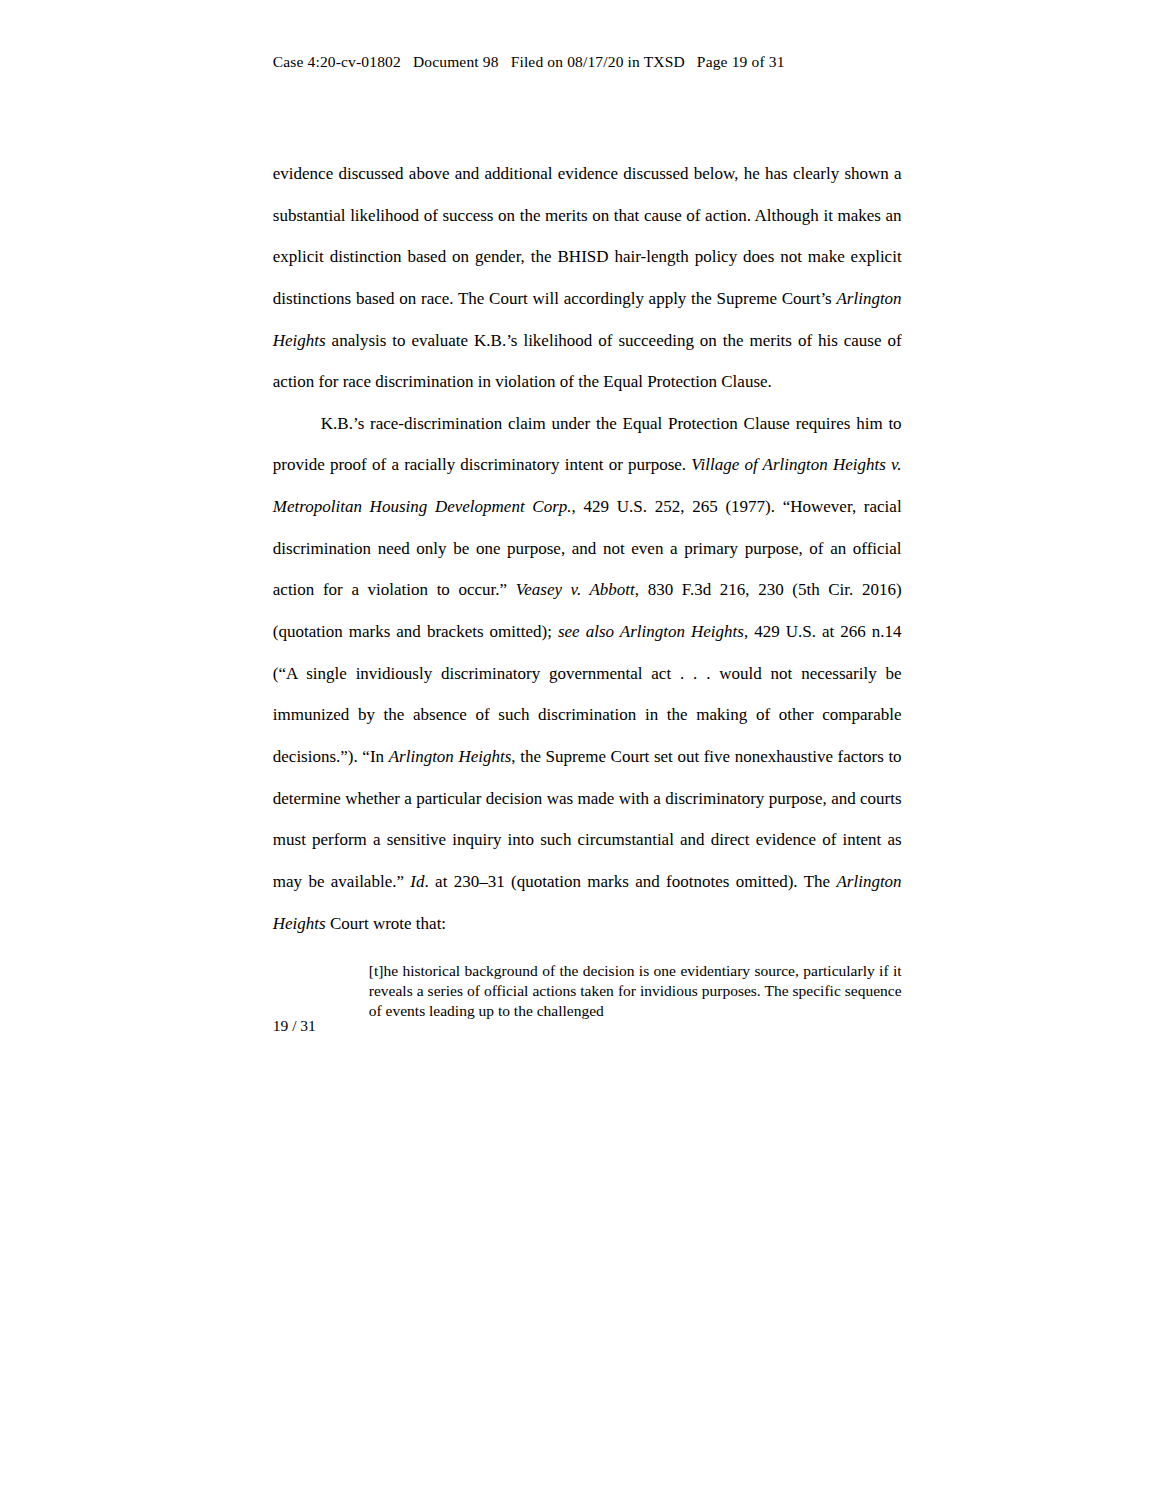Case 4:20-cv-01802 Document 98 Filed on 08/17/20 in TXSD Page 19 of 31
evidence discussed above and additional evidence discussed below, he has clearly shown a substantial likelihood of success on the merits on that cause of action. Although it makes an explicit distinction based on gender, the BHISD hair-length policy does not make explicit distinctions based on race. The Court will accordingly apply the Supreme Court’s Arlington Heights analysis to evaluate K.B.’s likelihood of succeeding on the merits of his cause of action for race discrimination in violation of the Equal Protection Clause.
K.B.’s race-discrimination claim under the Equal Protection Clause requires him to provide proof of a racially discriminatory intent or purpose. Village of Arlington Heights v. Metropolitan Housing Development Corp., 429 U.S. 252, 265 (1977). “However, racial discrimination need only be one purpose, and not even a primary purpose, of an official action for a violation to occur.” Veasey v. Abbott, 830 F.3d 216, 230 (5th Cir. 2016) (quotation marks and brackets omitted); see also Arlington Heights, 429 U.S. at 266 n.14 (“A single invidiously discriminatory governmental act . . . would not necessarily be immunized by the absence of such discrimination in the making of other comparable decisions.”). “In Arlington Heights, the Supreme Court set out five nonexhaustive factors to determine whether a particular decision was made with a discriminatory purpose, and courts must perform a sensitive inquiry into such circumstantial and direct evidence of intent as may be available.” Id. at 230–31 (quotation marks and footnotes omitted). The Arlington Heights Court wrote that:
[t]he historical background of the decision is one evidentiary source, particularly if it reveals a series of official actions taken for invidious purposes. The specific sequence of events leading up to the challenged
19 / 31